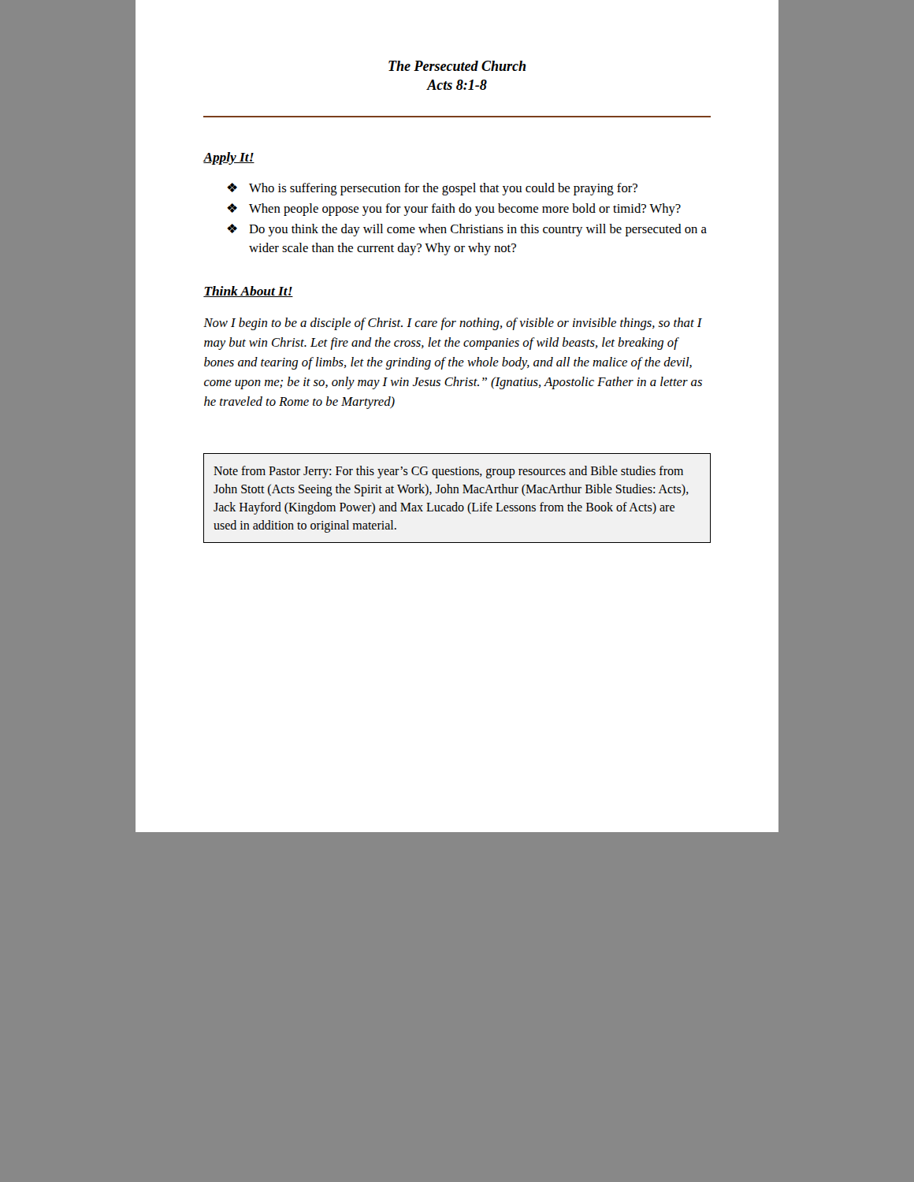The Persecuted Church
Acts 8:1-8
Apply It!
Who is suffering persecution for the gospel that you could be praying for?
When people oppose you for your faith do you become more bold or timid? Why?
Do you think the day will come when Christians in this country will be persecuted on a wider scale than the current day? Why or why not?
Think About It!
Now I begin to be a disciple of Christ. I care for nothing, of visible or invisible things, so that I may but win Christ. Let fire and the cross, let the companies of wild beasts, let breaking of bones and tearing of limbs, let the grinding of the whole body, and all the malice of the devil, come upon me; be it so, only may I win Jesus Christ.” (Ignatius, Apostolic Father in a letter as he traveled to Rome to be Martyred)
Note from Pastor Jerry: For this year’s CG questions, group resources and Bible studies from John Stott (Acts Seeing the Spirit at Work), John MacArthur (MacArthur Bible Studies: Acts), Jack Hayford (Kingdom Power) and Max Lucado (Life Lessons from the Book of Acts) are used in addition to original material.